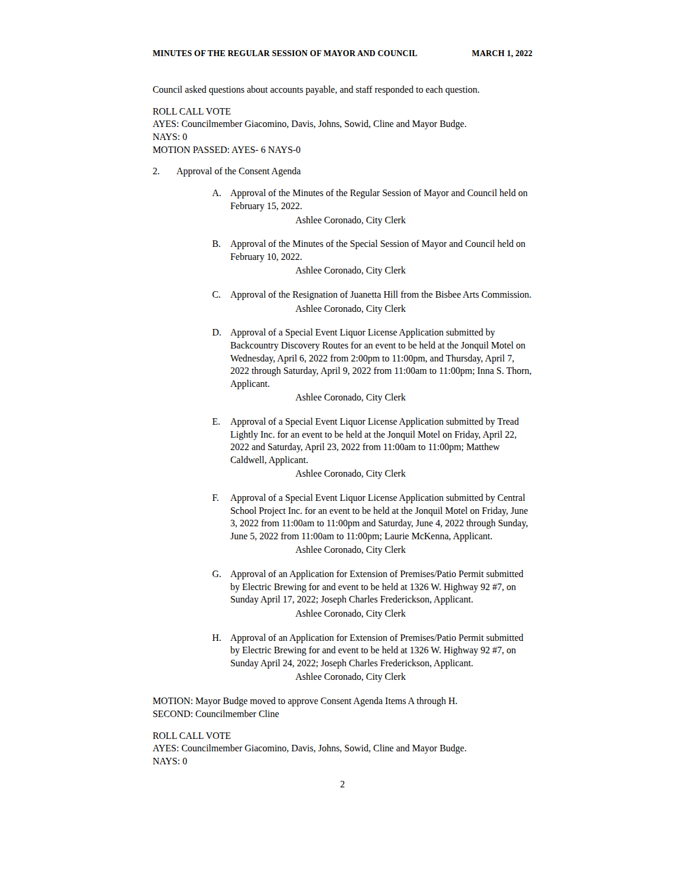MINUTES OF THE REGULAR SESSION OF MAYOR AND COUNCIL MARCH 1, 2022
Council asked questions about accounts payable, and staff responded to each question.
ROLL CALL VOTE
AYES: Councilmember Giacomino, Davis, Johns, Sowid, Cline and Mayor Budge.
NAYS: 0
MOTION PASSED: AYES- 6 NAYS-0
2. Approval of the Consent Agenda
A. Approval of the Minutes of the Regular Session of Mayor and Council held on February 15, 2022.
Ashlee Coronado, City Clerk
B. Approval of the Minutes of the Special Session of Mayor and Council held on February 10, 2022.
Ashlee Coronado, City Clerk
C. Approval of the Resignation of Juanetta Hill from the Bisbee Arts Commission.
Ashlee Coronado, City Clerk
D. Approval of a Special Event Liquor License Application submitted by Backcountry Discovery Routes for an event to be held at the Jonquil Motel on Wednesday, April 6, 2022 from 2:00pm to 11:00pm, and Thursday, April 7, 2022 through Saturday, April 9, 2022 from 11:00am to 11:00pm; Inna S. Thorn, Applicant.
Ashlee Coronado, City Clerk
E. Approval of a Special Event Liquor License Application submitted by Tread Lightly Inc. for an event to be held at the Jonquil Motel on Friday, April 22, 2022 and Saturday, April 23, 2022 from 11:00am to 11:00pm; Matthew Caldwell, Applicant.
Ashlee Coronado, City Clerk
F. Approval of a Special Event Liquor License Application submitted by Central School Project Inc. for an event to be held at the Jonquil Motel on Friday, June 3, 2022 from 11:00am to 11:00pm and Saturday, June 4, 2022 through Sunday, June 5, 2022 from 11:00am to 11:00pm; Laurie McKenna, Applicant.
Ashlee Coronado, City Clerk
G. Approval of an Application for Extension of Premises/Patio Permit submitted by Electric Brewing for and event to be held at 1326 W. Highway 92 #7, on Sunday April 17, 2022; Joseph Charles Frederickson, Applicant.
Ashlee Coronado, City Clerk
H. Approval of an Application for Extension of Premises/Patio Permit submitted by Electric Brewing for and event to be held at 1326 W. Highway 92 #7, on Sunday April 24, 2022; Joseph Charles Frederickson, Applicant.
Ashlee Coronado, City Clerk
MOTION: Mayor Budge moved to approve Consent Agenda Items A through H.
SECOND: Councilmember Cline
ROLL CALL VOTE
AYES: Councilmember Giacomino, Davis, Johns, Sowid, Cline and Mayor Budge.
NAYS: 0
2